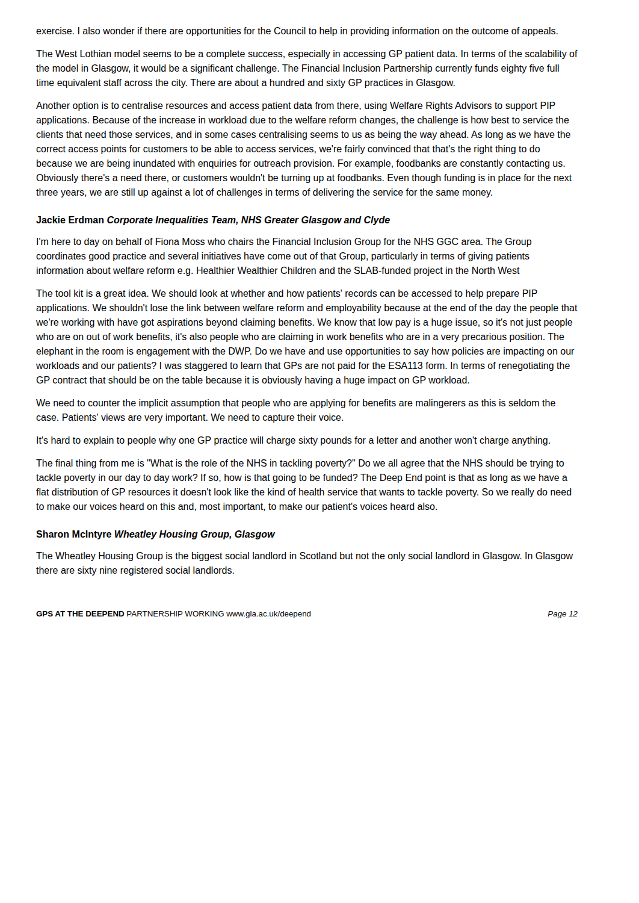exercise. I also wonder if there are opportunities for the Council to help in providing information on the outcome of appeals.
The West Lothian model seems to be a complete success, especially in accessing GP patient data. In terms of the scalability of the model in Glasgow, it would be a significant challenge. The Financial Inclusion Partnership currently funds eighty five full time equivalent staff across the city. There are about a hundred and sixty GP practices in Glasgow.
Another option is to centralise resources and access patient data from there, using Welfare Rights Advisors to support PIP applications. Because of the increase in workload due to the welfare reform changes, the challenge is how best to service the clients that need those services, and in some cases centralising seems to us as being the way ahead. As long as we have the correct access points for customers to be able to access services, we're fairly convinced that that's the right thing to do because we are being inundated with enquiries for outreach provision. For example, foodbanks are constantly contacting us. Obviously there's a need there, or customers wouldn't be turning up at foodbanks. Even though funding is in place for the next three years, we are still up against a lot of challenges in terms of delivering the service for the same money.
Jackie Erdman Corporate Inequalities Team, NHS Greater Glasgow and Clyde
I'm here to day on behalf of Fiona Moss who chairs the Financial Inclusion Group for the NHS GGC area. The Group coordinates good practice and several initiatives have come out of that Group, particularly in terms of giving patients information about welfare reform e.g. Healthier Wealthier Children and the SLAB-funded project in the North West
The tool kit is a great idea. We should look at whether and how patients' records can be accessed to help prepare PIP applications. We shouldn't lose the link between welfare reform and employability because at the end of the day the people that we're working with have got aspirations beyond claiming benefits. We know that low pay is a huge issue, so it's not just people who are on out of work benefits, it's also people who are claiming in work benefits who are in a very precarious position. The elephant in the room is engagement with the DWP. Do we have and use opportunities to say how policies are impacting on our workloads and our patients? I was staggered to learn that GPs are not paid for the ESA113 form. In terms of renegotiating the GP contract that should be on the table because it is obviously having a huge impact on GP workload.
We need to counter the implicit assumption that people who are applying for benefits are malingerers as this is seldom the case. Patients' views are very important. We need to capture their voice.
It's hard to explain to people why one GP practice will charge sixty pounds for a letter and another won't charge anything.
The final thing from me is "What is the role of the NHS in tackling poverty?" Do we all agree that the NHS should be trying to tackle poverty in our day to day work? If so, how is that going to be funded? The Deep End point is that as long as we have a flat distribution of GP resources it doesn't look like the kind of health service that wants to tackle poverty. So we really do need to make our voices heard on this and, most important, to make our patient's voices heard also.
Sharon McIntyre Wheatley Housing Group, Glasgow
The Wheatley Housing Group is the biggest social landlord in Scotland but not the only social landlord in Glasgow. In Glasgow there are sixty nine registered social landlords.
GPS AT THE DEEPEND PARTNERSHIP WORKING www.gla.ac.uk/deepend
Page 12